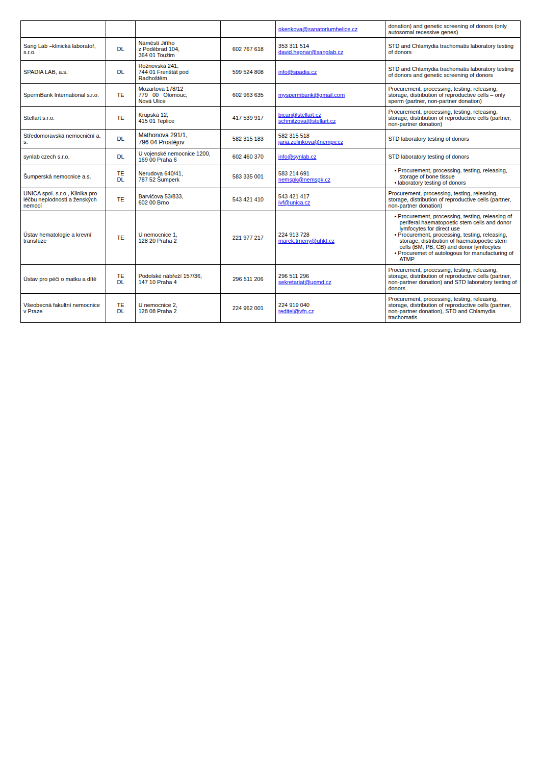| | | | | okenkova@sanatoriumhelios.cz | donation) and genetic screening of donors (only autosomal recessive genes) |
| Sang Lab –klinická laboratoř, s.r.o. | DL | Náměstí Jiřího z Poděbrad 104, 364 01 Toužim | 602 767 618 | 353 311 514 david.hepnar@sanglab.cz | STD and Chlamydia trachomatis laboratory testing of donors |
| SPADIA LAB, a.s. | DL | Rožnovská 241, 744 01 Frenštát pod Radhoštěm | 599 524 808 | info@spadia.cz | STD and Chlamydia trachomatis laboratory testing of donors and genetic screening of donors |
| SpermBank International s.r.o. | TE | Mozartova 178/12 779 00 Olomouc, Nová Ulice | 602 963 635 | myspermbank@gmail.com | Procurement, processing, testing, releasing, storage, distribution of reproductive cells – only sperm (partner, non-partner donation) |
| Stellart s.r.o. | TE | Krupská 12, 415 01 Teplice | 417 539 917 | bican@stellart.cz schmitzova@stellart.cz | Procurement, processing, testing, releasing, storage, distribution of reproductive cells (partner, non-partner donation) |
| Středomoravská nemocniční a. s. | DL | Mathonova 291/1, 796 04 Prostějov | 582 315 183 | 582 315 518 jana.zelinkova@nempv.cz | STD laboratory testing of donors |
| synlab czech s.r.o. | DL | U vojenské nemocnice 1200, 169 00 Praha 6 | 602 460 370 | info@synlab.cz | STD laboratory testing of donors |
| Šumperská nemocnice a.s. | TE DL | Nerudova 640/41, 787 52 Šumperk | 583 335 001 | 583 214 691 nemspk@nemspk.cz | Procurement, processing, testing, releasing, storage of bone tissue laboratory testing of donors |
| UNICA spol. s.r.o., Klinika pro léčbu neplodnosti a ženských nemocí | TE | Barvičova 53/833, 602 00 Brno | 543 421 410 | 543 421 417 ivf@unica.cz | Procurement, processing, testing, releasing, storage, distribution of reproductive cells (partner, non-partner donation) |
| Ústav hematologie a krevní transfúze | TE | U nemocnice 1, 128 20 Praha 2 | 221 977 217 | 224 913 728 marek.trneny@uhkt.cz | Procurement, processing, testing, releasing of periferal haematopoetic stem cells and donor lymfocytes for direct use Procurement, processing, testing, releasing, storage, distribution of haematopoetic stem cells (BM, PB, CB) and donor lymfocytes Procuremet of autologous for manufacturing of ATMP |
| Ústav pro péči o matku a dítě | TE DL | Podolské nábřeží 157/36, 147 10 Praha 4 | 296 511 206 | 296 511 296 sekretariat@upmd.cz | Procurement, processing, testing, releasing, storage, distribution of reproductive cells (partner, non-partner donation) and STD laboratory testing of donors |
| Všeobecná fakultní nemocnice v Praze | TE DL | U nemocnice 2, 128 08 Praha 2 | 224 962 001 | 224 919 040 reditel@vfn.cz | Procurement, processing, testing, releasing, storage, distribution of reproductive cells (partner, non-partner donation), STD and Chlamydia trachomatis |